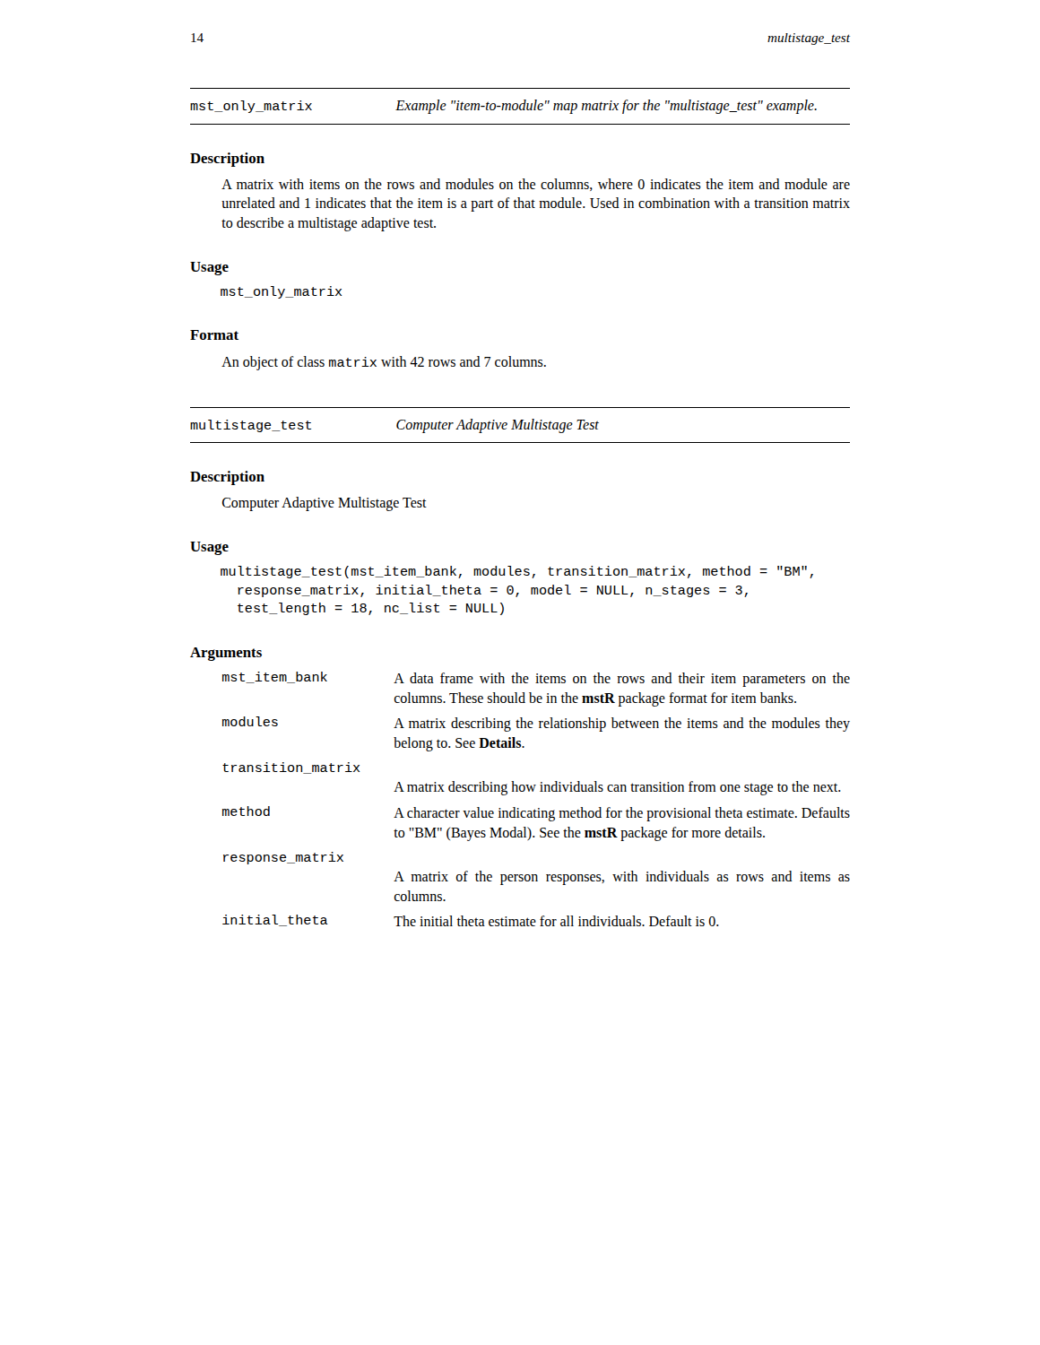14 multistage_test
mst_only_matrix Example "item-to-module" map matrix for the "multistage_test" example.
Description
A matrix with items on the rows and modules on the columns, where 0 indicates the item and module are unrelated and 1 indicates that the item is a part of that module. Used in combination with a transition matrix to describe a multistage adaptive test.
Usage
mst_only_matrix
Format
An object of class matrix with 42 rows and 7 columns.
multistage_test Computer Adaptive Multistage Test
Description
Computer Adaptive Multistage Test
Usage
multistage_test(mst_item_bank, modules, transition_matrix, method = "BM",
  response_matrix, initial_theta = 0, model = NULL, n_stages = 3,
  test_length = 18, nc_list = NULL)
Arguments
mst_item_bank
A data frame with the items on the rows and their item parameters on the columns. These should be in the mstR package format for item banks.
modules
A matrix describing the relationship between the items and the modules they belong to. See Details.
transition_matrix
A matrix describing how individuals can transition from one stage to the next.
method
A character value indicating method for the provisional theta estimate. Defaults to "BM" (Bayes Modal). See the mstR package for more details.
response_matrix
A matrix of the person responses, with individuals as rows and items as columns.
initial_theta
The initial theta estimate for all individuals. Default is 0.